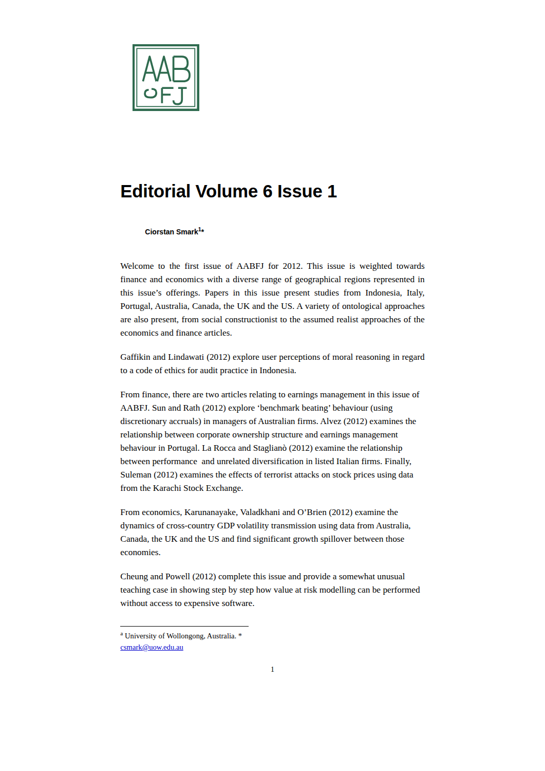Editorial Volume 6 Issue 1
Ciorstan Smark1*
Welcome to the first issue of AABFJ for 2012. This issue is weighted towards finance and economics with a diverse range of geographical regions represented in this issue’s offerings. Papers in this issue present studies from Indonesia, Italy, Portugal, Australia, Canada, the UK and the US. A variety of ontological approaches are also present, from social constructionist to the assumed realist approaches of the economics and finance articles.
Gaffikin and Lindawati (2012) explore user perceptions of moral reasoning in regard to a code of ethics for audit practice in Indonesia.
From finance, there are two articles relating to earnings management in this issue of AABFJ. Sun and Rath (2012) explore ‘benchmark beating’ behaviour (using discretionary accruals) in managers of Australian firms. Alvez (2012) examines the relationship between corporate ownership structure and earnings management behaviour in Portugal. La Rocca and Staglianò (2012) examine the relationship between performance and unrelated diversification in listed Italian firms. Finally, Suleman (2012) examines the effects of terrorist attacks on stock prices using data from the Karachi Stock Exchange.
From economics, Karunanayake, Valadkhani and O’Brien (2012) examine the dynamics of cross-country GDP volatility transmission using data from Australia, Canada, the UK and the US and find significant growth spillover between those economies.
Cheung and Powell (2012) complete this issue and provide a somewhat unusual teaching case in showing step by step how value at risk modelling can be performed without access to expensive software.
a University of Wollongong, Australia. * csmark@uow.edu.au
1